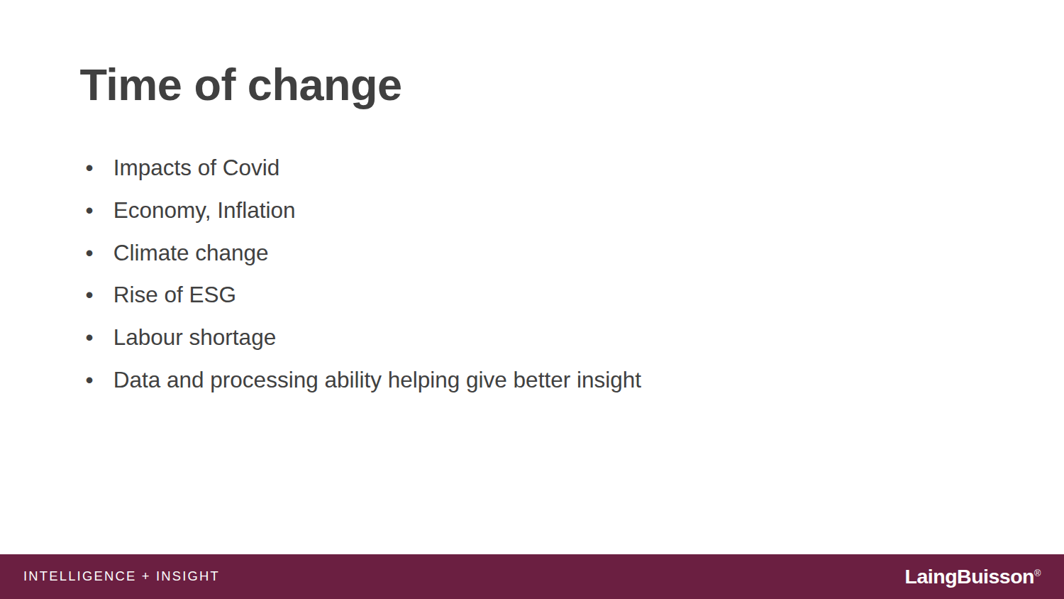Time of change
Impacts of Covid
Economy, Inflation
Climate change
Rise of ESG
Labour shortage
Data and processing ability helping give better insight
INTELLIGENCE + INSIGHT LaingBuisson®